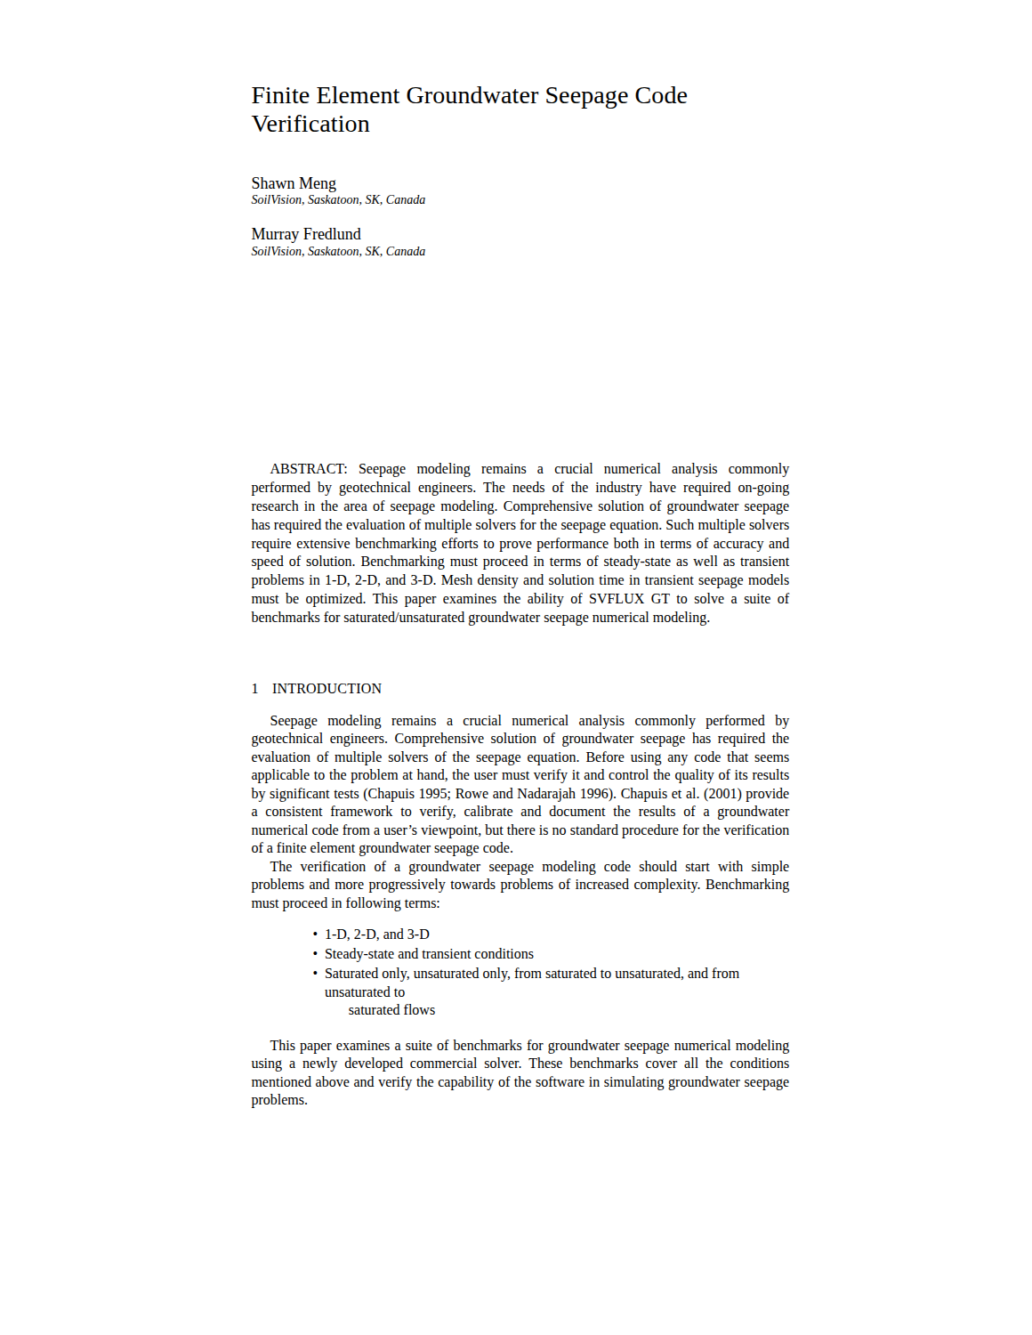Finite Element Groundwater Seepage Code Verification
Shawn Meng
SoilVision, Saskatoon, SK, Canada
Murray Fredlund
SoilVision, Saskatoon, SK, Canada
ABSTRACT: Seepage modeling remains a crucial numerical analysis commonly performed by geotechnical engineers. The needs of the industry have required on-going research in the area of seepage modeling. Comprehensive solution of groundwater seepage has required the evaluation of multiple solvers for the seepage equation. Such multiple solvers require extensive benchmarking efforts to prove performance both in terms of accuracy and speed of solution. Benchmarking must proceed in terms of steady-state as well as transient problems in 1-D, 2-D, and 3-D. Mesh density and solution time in transient seepage models must be optimized. This paper examines the ability of SVFLUX GT to solve a suite of benchmarks for saturated/unsaturated groundwater seepage numerical modeling.
1 INTRODUCTION
Seepage modeling remains a crucial numerical analysis commonly performed by geotechnical engineers. Comprehensive solution of groundwater seepage has required the evaluation of multiple solvers of the seepage equation. Before using any code that seems applicable to the problem at hand, the user must verify it and control the quality of its results by significant tests (Chapuis 1995; Rowe and Nadarajah 1996). Chapuis et al. (2001) provide a consistent framework to verify, calibrate and document the results of a groundwater numerical code from a user’s viewpoint, but there is no standard procedure for the verification of a finite element groundwater seepage code.
The verification of a groundwater seepage modeling code should start with simple problems and more progressively towards problems of increased complexity. Benchmarking must proceed in following terms:
1-D, 2-D, and 3-D
Steady-state and transient conditions
Saturated only, unsaturated only, from saturated to unsaturated, and from unsaturated to saturated flows
This paper examines a suite of benchmarks for groundwater seepage numerical modeling using a newly developed commercial solver. These benchmarks cover all the conditions mentioned above and verify the capability of the software in simulating groundwater seepage problems.